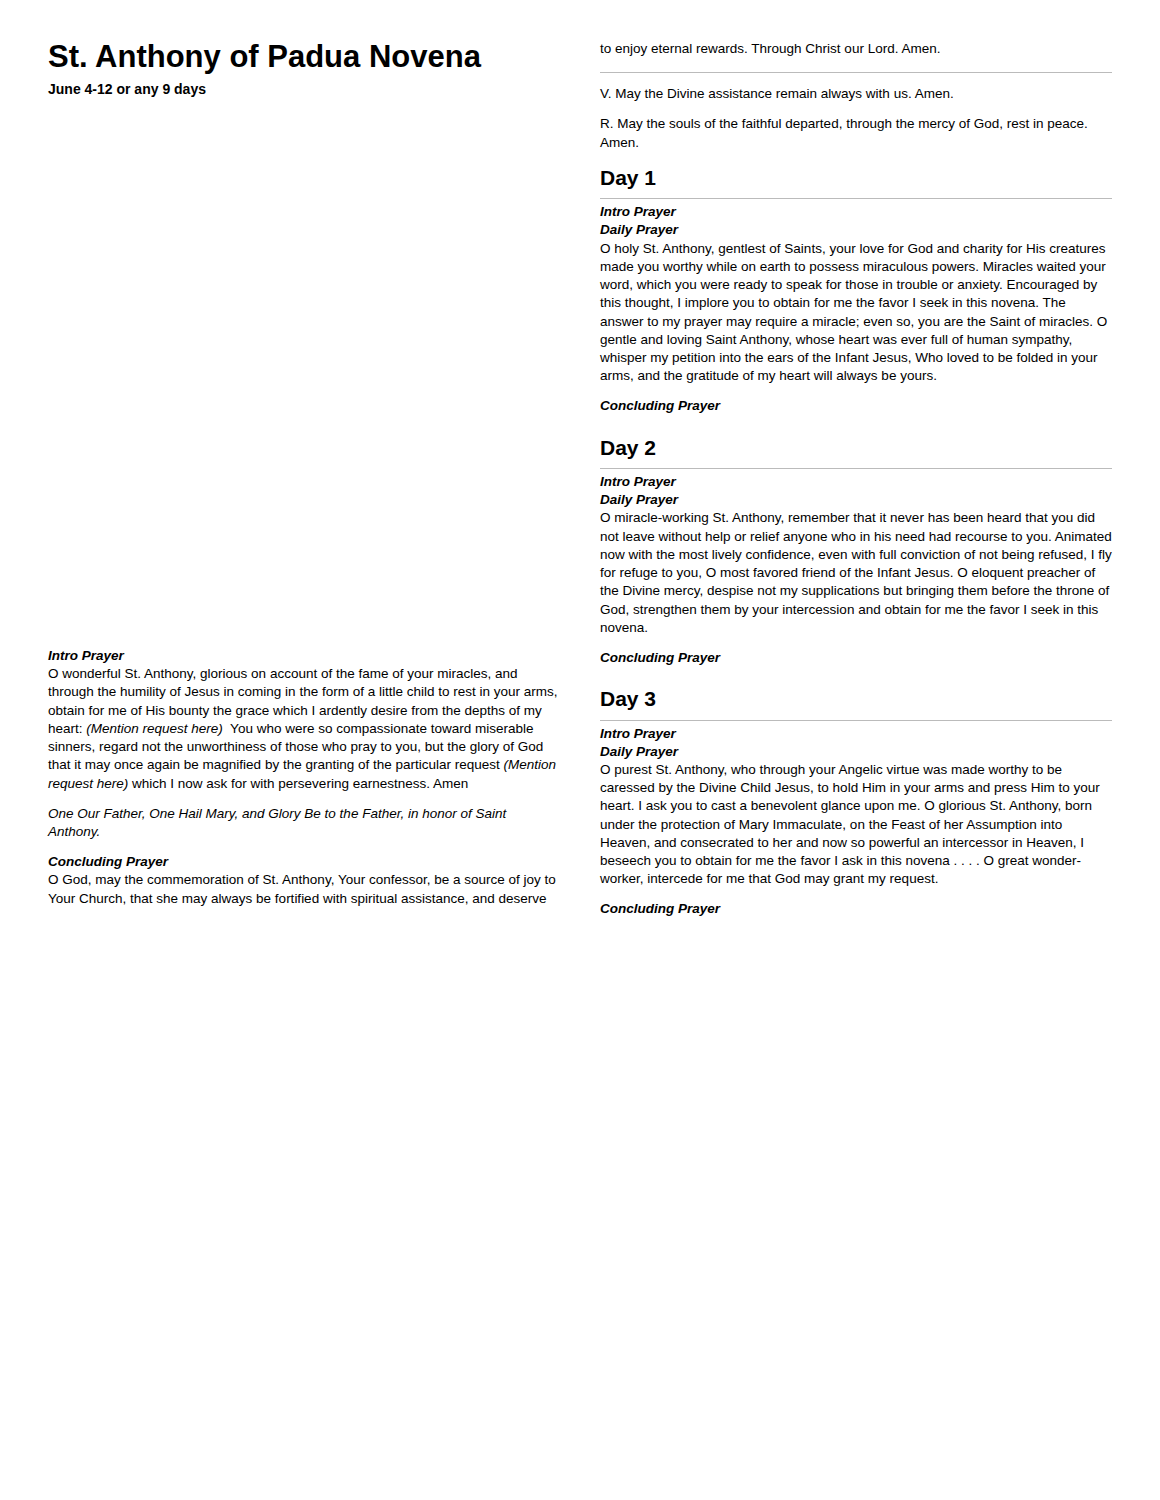St. Anthony of Padua Novena
June 4-12 or any 9 days
Intro Prayer
O wonderful St. Anthony, glorious on account of the fame of your miracles, and through the humility of Jesus in coming in the form of a little child to rest in your arms, obtain for me of His bounty the grace which I ardently desire from the depths of my heart: (Mention request here) You who were so compassionate toward miserable sinners, regard not the unworthiness of those who pray to you, but the glory of God that it may once again be magnified by the granting of the particular request (Mention request here) which I now ask for with persevering earnestness. Amen
One Our Father, One Hail Mary, and Glory Be to the Father, in honor of Saint Anthony.
Concluding Prayer
O God, may the commemoration of St. Anthony, Your confessor, be a source of joy to Your Church, that she may always be fortified with spiritual assistance, and deserve to enjoy eternal rewards. Through Christ our Lord. Amen.
V. May the Divine assistance remain always with us. Amen.
R. May the souls of the faithful departed, through the mercy of God, rest in peace. Amen.
Day 1
Intro Prayer
Daily Prayer
O holy St. Anthony, gentlest of Saints, your love for God and charity for His creatures made you worthy while on earth to possess miraculous powers. Miracles waited your word, which you were ready to speak for those in trouble or anxiety. Encouraged by this thought, I implore you to obtain for me the favor I seek in this novena. The answer to my prayer may require a miracle; even so, you are the Saint of miracles. O gentle and loving Saint Anthony, whose heart was ever full of human sympathy, whisper my petition into the ears of the Infant Jesus, Who loved to be folded in your arms, and the gratitude of my heart will always be yours.
Concluding Prayer
Day 2
Intro Prayer
Daily Prayer
O miracle-working St. Anthony, remember that it never has been heard that you did not leave without help or relief anyone who in his need had recourse to you. Animated now with the most lively confidence, even with full conviction of not being refused, I fly for refuge to you, O most favored friend of the Infant Jesus. O eloquent preacher of the Divine mercy, despise not my supplications but bringing them before the throne of God, strengthen them by your intercession and obtain for me the favor I seek in this novena.
Concluding Prayer
Day 3
Intro Prayer
Daily Prayer
O purest St. Anthony, who through your Angelic virtue was made worthy to be caressed by the Divine Child Jesus, to hold Him in your arms and press Him to your heart. I ask you to cast a benevolent glance upon me. O glorious St. Anthony, born under the protection of Mary Immaculate, on the Feast of her Assumption into Heaven, and consecrated to her and now so powerful an intercessor in Heaven, I beseech you to obtain for me the favor I ask in this novena . . . . O great wonder-worker, intercede for me that God may grant my request.
Concluding Prayer